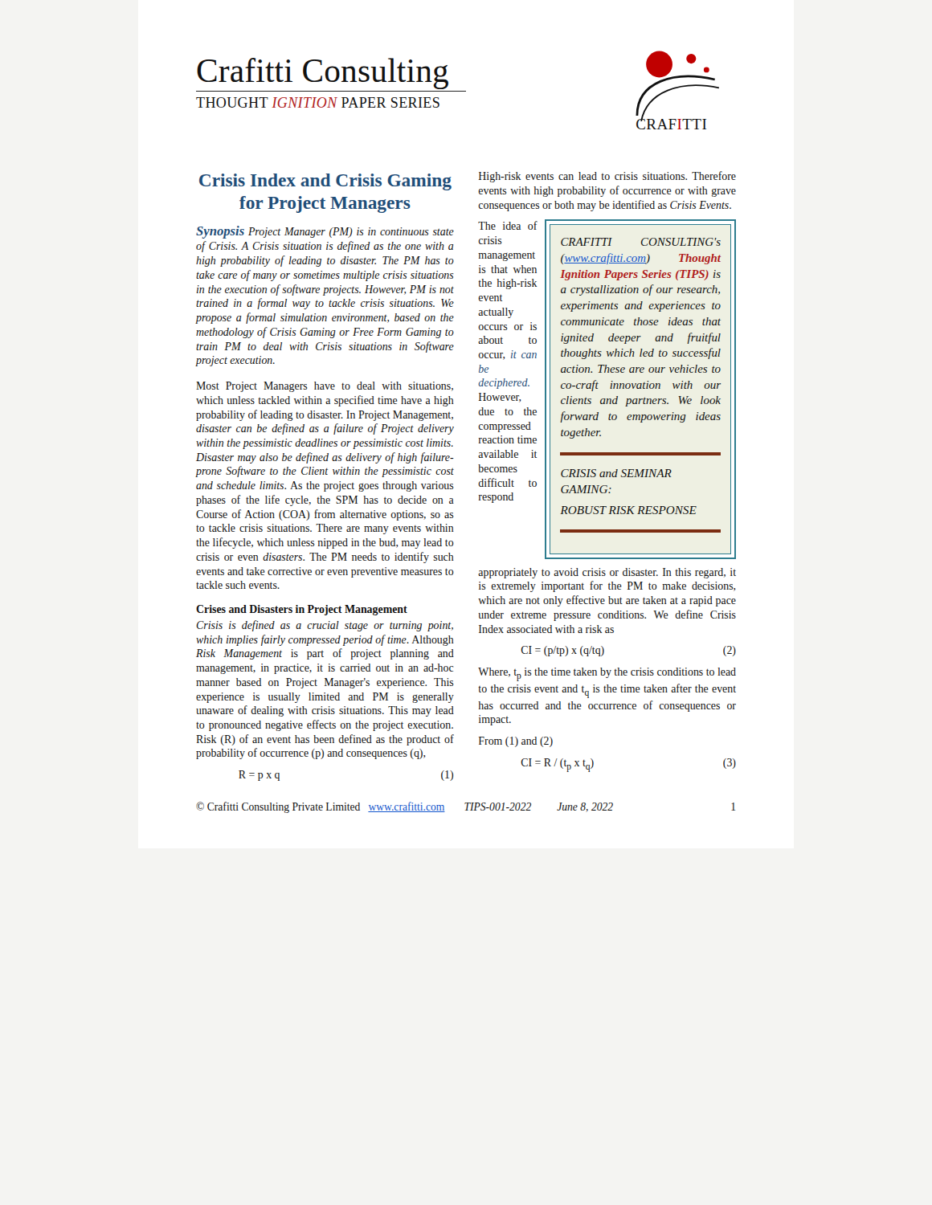Crafitti Consulting
THOUGHT IGNITION PAPER SERIES
CRAFITTI
Crisis Index and Crisis Gaming
for Project Managers
Synopsis Project Manager (PM) is in continuous state of Crisis. A Crisis situation is defined as the one with a high probability of leading to disaster. The PM has to take care of many or sometimes multiple crisis situations in the execution of software projects. However, PM is not trained in a formal way to tackle crisis situations. We propose a formal simulation environment, based on the methodology of Crisis Gaming or Free Form Gaming to train PM to deal with Crisis situations in Software project execution.
Most Project Managers have to deal with situations, which unless tackled within a specified time have a high probability of leading to disaster. In Project Management, disaster can be defined as a failure of Project delivery within the pessimistic deadlines or pessimistic cost limits. Disaster may also be defined as delivery of high failure-prone Software to the Client within the pessimistic cost and schedule limits. As the project goes through various phases of the life cycle, the SPM has to decide on a Course of Action (COA) from alternative options, so as to tackle crisis situations. There are many events within the lifecycle, which unless nipped in the bud, may lead to crisis or even disasters. The PM needs to identify such events and take corrective or even preventive measures to tackle such events.
Crises and Disasters in Project Management
Crisis is defined as a crucial stage or turning point, which implies fairly compressed period of time. Although Risk Management is part of project planning and management, in practice, it is carried out in an ad-hoc manner based on Project Manager's experience. This experience is usually limited and PM is generally unaware of dealing with crisis situations. This may lead to pronounced negative effects on the project execution. Risk (R) of an event has been defined as the product of probability of occurrence (p) and consequences (q),
(1)
R = p x q
High-risk events can lead to crisis situations. Therefore events with high probability of occurrence or with grave consequences or both may be identified as Crisis Events.
CRAFITTI CONSULTING's (www.crafitti.com) Thought Ignition Papers Series (TIPS) is a crystallization of our research, experiments and experiences to communicate those ideas that ignited deeper and fruitful thoughts which led to successful action. These are our vehicles to co-craft innovation with our clients and partners. We look forward to empowering ideas together.
CRISIS and SEMINAR GAMING:
ROBUST RISK RESPONSE
The idea of crisis management is that when the high-risk event actually occurs or is about to occur, it can be deciphered. However, due to the compressed reaction time available it becomes difficult to respond appropriately to avoid crisis or disaster. In this regard, it is extremely important for the PM to make decisions, which are not only effective but are taken at a rapid pace under extreme pressure conditions. We define Crisis Index associated with a risk as
(2)
CI = (p/tp) x (q/tq)
Where, tp is the time taken by the crisis conditions to lead to the crisis event and tq is the time taken after the event has occurred and the occurrence of consequences or impact.
From (1) and (2)
(3)
CI = R / (tp x tq)
© Crafitti Consulting Private Limited www.crafitti.com TIPS-001-2022 June 8, 2022 1